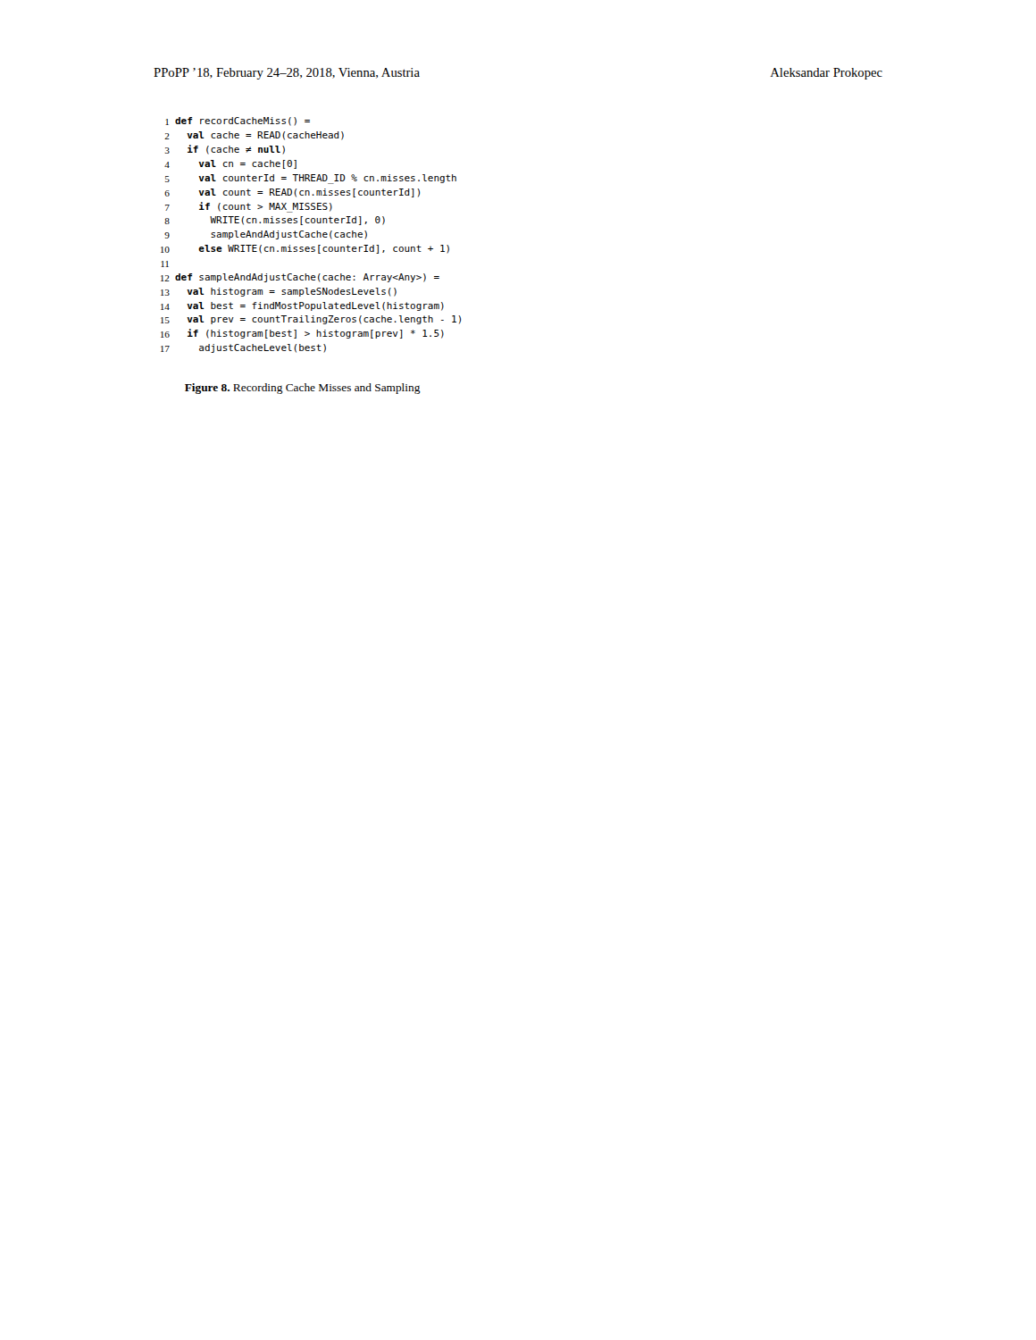PPoPP ’18, February 24–28, 2018, Vienna, Austria
Aleksandar Prokopec
def recordCacheMiss() =
val cache = READ(cacheHead)
if (cache ≠ null)
val cn = cache[0]
val counterId = THREAD_ID % cn.misses.length
val count = READ(cn.misses[counterId])
if (count > MAX_MISSES)
WRITE(cn.misses[counterId], 0)
sampleAndAdjustCache(cache)
else WRITE(cn.misses[counterId], count + 1)
def sampleAndAdjustCache(cache: Array<Any>) =
val histogram = sampleSNodesLevels()
val best = findMostPopulatedLevel(histogram)
val prev = countTrailingZeros(cache.length - 1)
if (histogram[best] > histogram[prev] * 1.5)
adjustCacheLevel(best)
Figure 8. Recording Cache Misses and Sampling